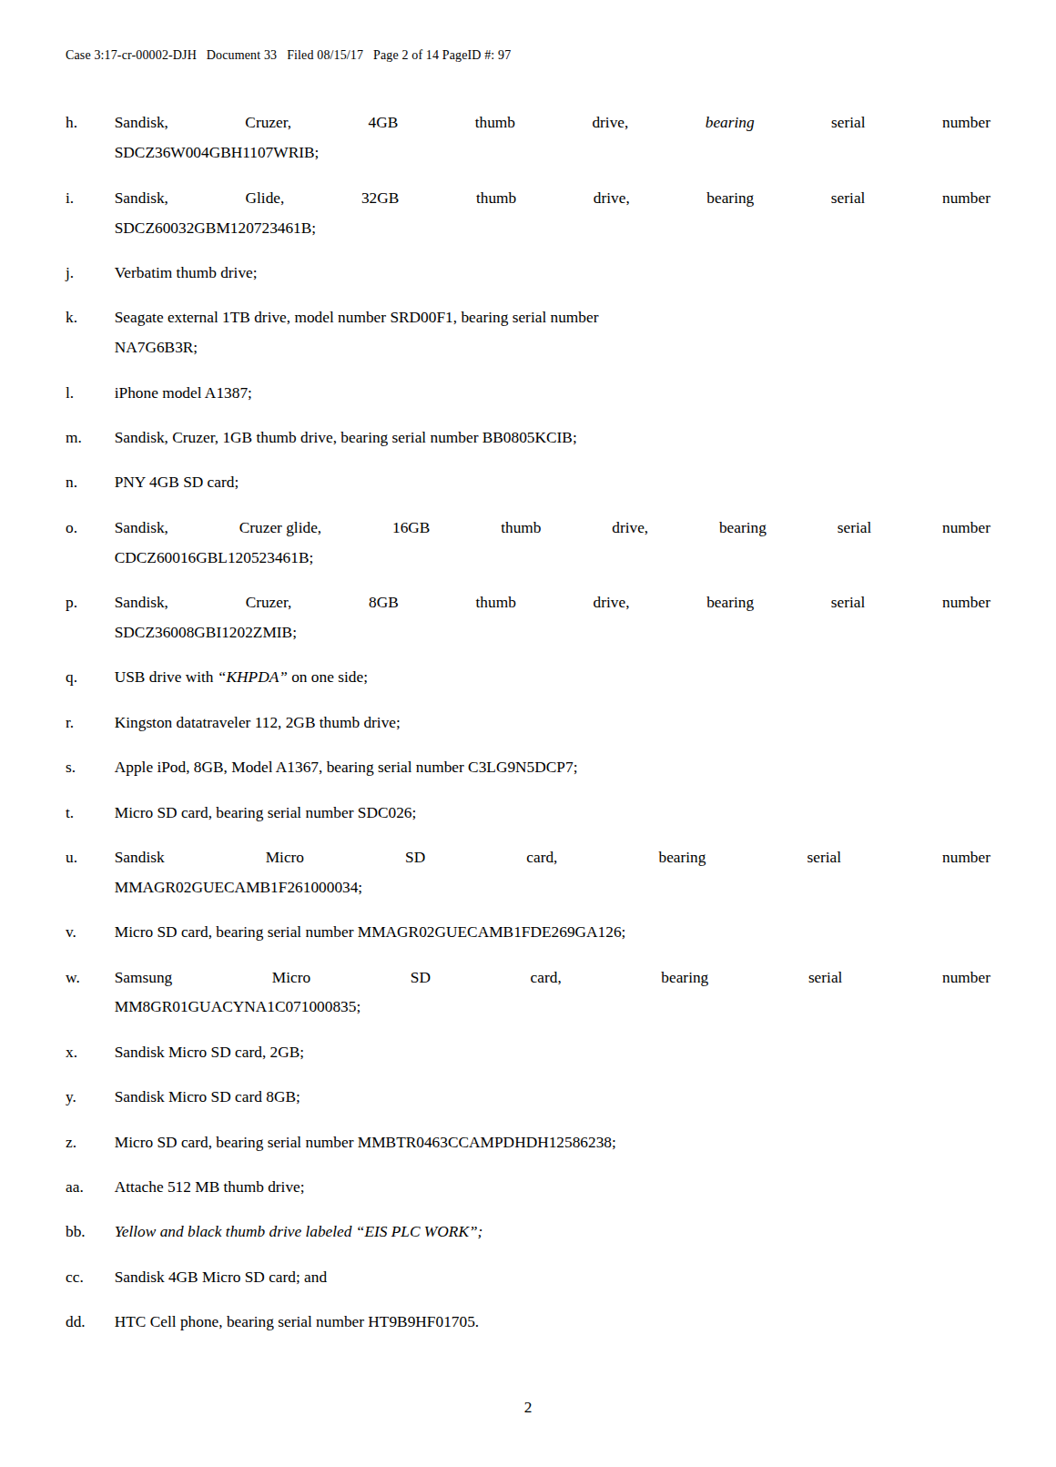Case 3:17-cr-00002-DJH Document 33 Filed 08/15/17 Page 2 of 14 PageID #: 97
h. Sandisk, Cruzer, 4GB thumb drive, bearing serial number SDCZ36W004GBH1107WRIB;
i. Sandisk, Glide, 32GB thumb drive, bearing serial number SDCZ60032GBM120723461B;
j. Verbatim thumb drive;
k. Seagate external 1TB drive, model number SRD00F1, bearing serial number NA7G6B3R;
l. iPhone model A1387;
m. Sandisk, Cruzer, 1GB thumb drive, bearing serial number BB0805KCIB;
n. PNY 4GB SD card;
o. Sandisk, Cruzer glide, 16GB thumb drive, bearing serial number CDCZ60016GBL120523461B;
p. Sandisk, Cruzer, 8GB thumb drive, bearing serial number SDCZ36008GBI1202ZMIB;
q. USB drive with “KHPDA” on one side;
r. Kingston datatraveler 112, 2GB thumb drive;
s. Apple iPod, 8GB, Model A1367, bearing serial number C3LG9N5DCP7;
t. Micro SD card, bearing serial number SDC026;
u. Sandisk Micro SD card, bearing serial number MMAGR02GUECAMB1F261000034;
v. Micro SD card, bearing serial number MMAGR02GUECAMB1FDE269GA126;
w. Samsung Micro SD card, bearing serial number MM8GR01GUACYNA1C071000835;
x. Sandisk Micro SD card, 2GB;
y. Sandisk Micro SD card 8GB;
z. Micro SD card, bearing serial number MMBTR0463CCAMPDHDH12586238;
aa. Attache 512 MB thumb drive;
bb. Yellow and black thumb drive labeled “EIS PLC WORK”;
cc. Sandisk 4GB Micro SD card; and
dd. HTC Cell phone, bearing serial number HT9B9HF01705.
2